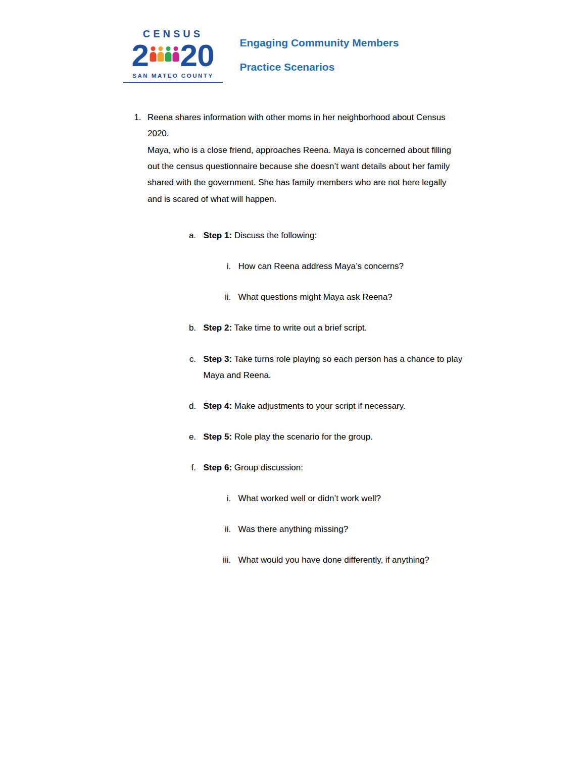CENSUS
2 20
SAN MATEO COUNTY
Engaging Community Members
Practice Scenarios
Reena shares information with other moms in her neighborhood about Census 2020.
Maya, who is a close friend, approaches Reena. Maya is concerned about filling out the census questionnaire because she doesn’t want details about her family shared with the government. She has family members who are not here legally and is scared of what will happen.
Step 1: Discuss the following:
How can Reena address Maya’s concerns?
What questions might Maya ask Reena?
Step 2: Take time to write out a brief script.
Step 3: Take turns role playing so each person has a chance to play Maya and Reena.
Step 4: Make adjustments to your script if necessary.
Step 5: Role play the scenario for the group.
Step 6: Group discussion:
What worked well or didn’t work well?
Was there anything missing?
What would you have done differently, if anything?